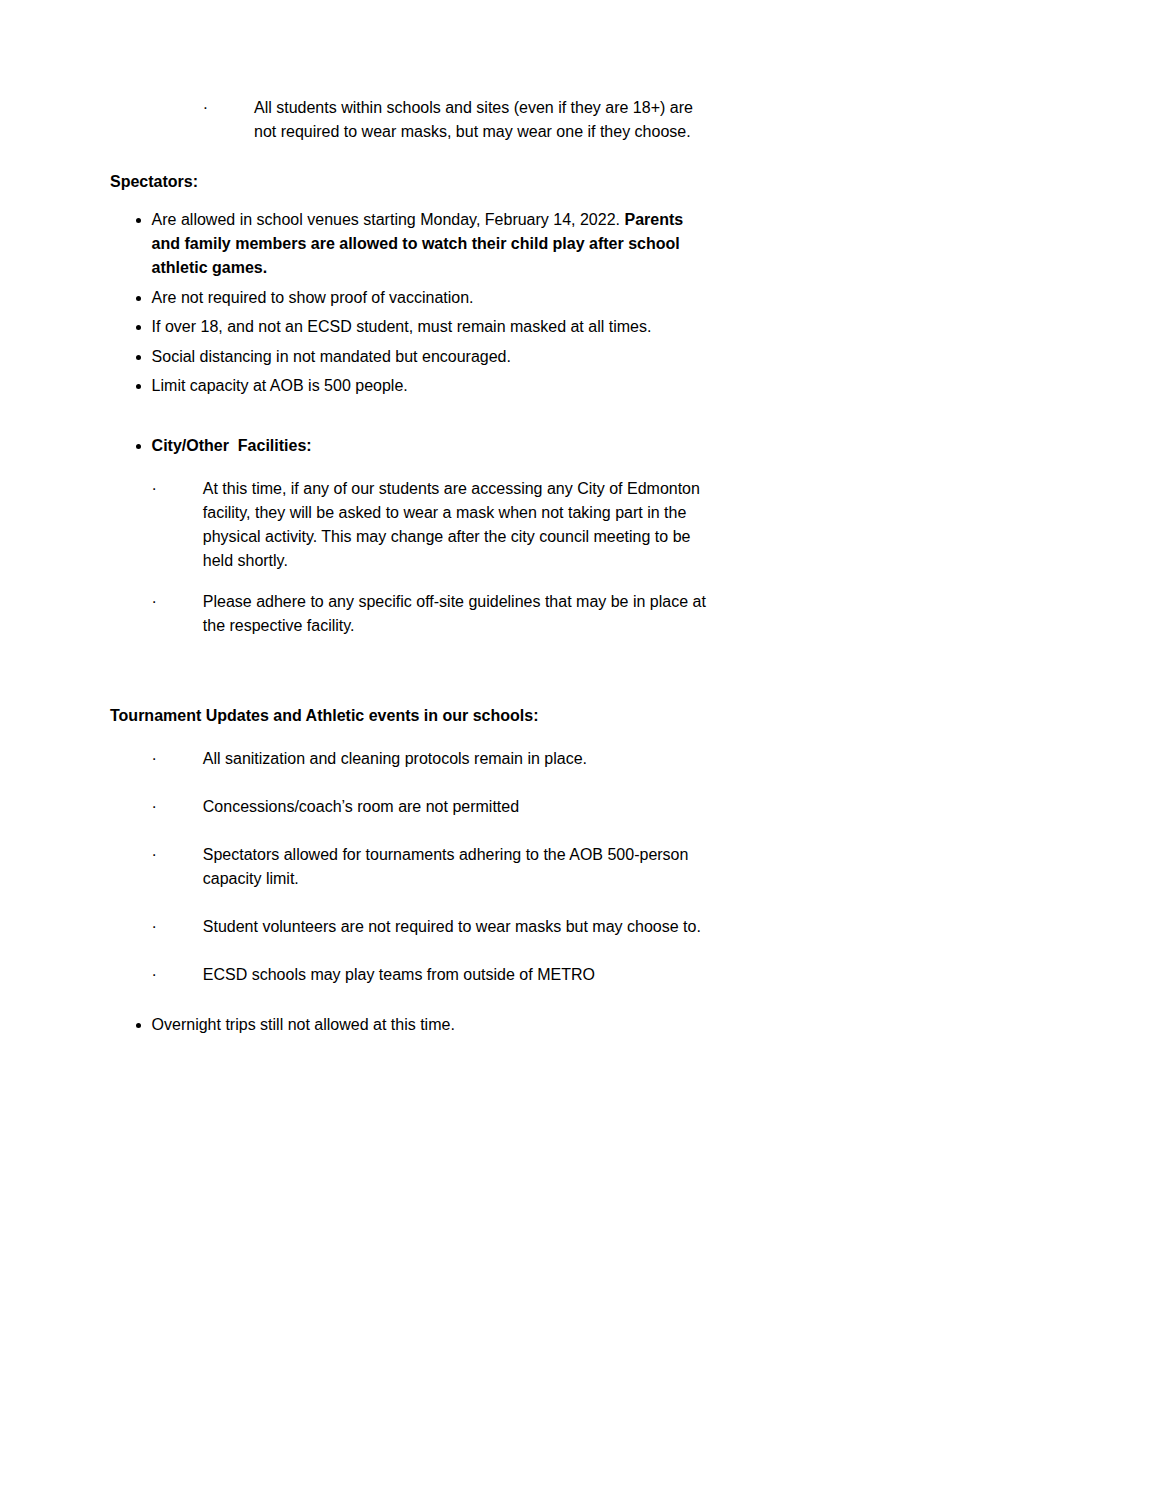· All students within schools and sites (even if they are 18+) are not required to wear masks, but may wear one if they choose.
Spectators:
Are allowed in school venues starting Monday, February 14, 2022. Parents and family members are allowed to watch their child play after school athletic games.
Are not required to show proof of vaccination.
If over 18, and not an ECSD student, must remain masked at all times.
Social distancing in not mandated but encouraged.
Limit capacity at AOB is 500 people.
City/Other Facilities:
· At this time, if any of our students are accessing any City of Edmonton facility, they will be asked to wear a mask when not taking part in the physical activity. This may change after the city council meeting to be held shortly.
· Please adhere to any specific off-site guidelines that may be in place at the respective facility.
Tournament Updates and Athletic events in our schools:
· All sanitization and cleaning protocols remain in place.
· Concessions/coach’s room are not permitted
· Spectators allowed for tournaments adhering to the AOB 500-person capacity limit.
· Student volunteers are not required to wear masks but may choose to.
· ECSD schools may play teams from outside of METRO
Overnight trips still not allowed at this time.